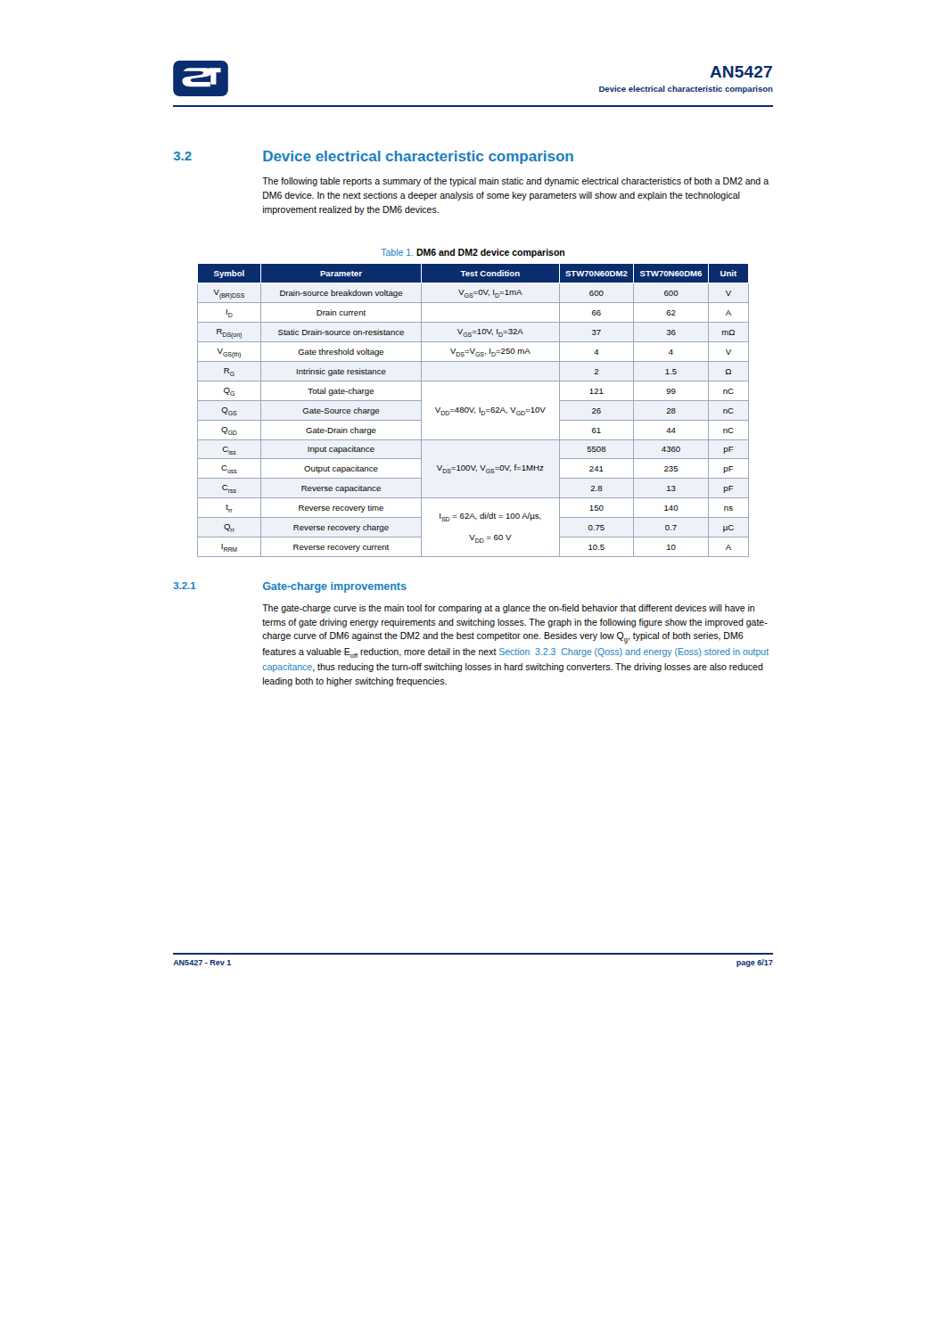AN5427
Device electrical characteristic comparison
3.2
Device electrical characteristic comparison
The following table reports a summary of the typical main static and dynamic electrical characteristics of both a DM2 and a DM6 device. In the next sections a deeper analysis of some key parameters will show and explain the technological improvement realized by the DM6 devices.
Table 1. DM6 and DM2 device comparison
| Symbol | Parameter | Test Condition | STW70N60DM2 | STW70N60DM6 | Unit |
| --- | --- | --- | --- | --- | --- |
| V (BR)DSS | Drain-source breakdown voltage | V GS =0V, I D =1mA | 600 | 600 | V |
| I D | Drain current | | 66 | 62 | A |
| R DS(on) | Static Drain-source on-resistance | V GS =10V, I D =32A | 37 | 36 | mΩ |
| V GS(th) | Gate threshold voltage | V DS =V GS , I D =250 mA | 4 | 4 | V |
| R G | Intrinsic gate resistance | | 2 | 1.5 | Ω |
| Q G | Total gate-charge | V DD =480V, I D =62A, V GD =10V | 121 | 99 | nC |
| Q GS | Gate-Source charge | 26 | 28 | nC |
| Q GD | Gate-Drain charge | 61 | 44 | nC |
| C iss | Input capacitance | V DS =100V, V GS =0V, f=1MHz | 5508 | 4360 | pF |
| C oss | Output capacitance | 241 | 235 | pF |
| C rss | Reverse capacitance | 2.8 | 13 | pF |
| t rr | Reverse recovery time | I SD = 62A, di/dt = 100 A/µs, V DD = 60 V | 150 | 140 | ns |
| Q rr | Reverse recovery charge | 0.75 | 0.7 | µC |
| I RRM | Reverse recovery current | 10.5 | 10 | A |
3.2.1
Gate-charge improvements
The gate-charge curve is the main tool for comparing at a glance the on-field behavior that different devices will have in terms of gate driving energy requirements and switching losses. The graph in the following figure show the improved gate-charge curve of DM6 against the DM2 and the best competitor one. Besides very low Qg, typical of both series, DM6 features a valuable Eoff reduction, more detail in the next Section 3.2.3 Charge (Qoss) and energy (Eoss) stored in output capacitance, thus reducing the turn-off switching losses in hard switching converters. The driving losses are also reduced leading both to higher switching frequencies.
AN5427 - Rev 1
page 6/17